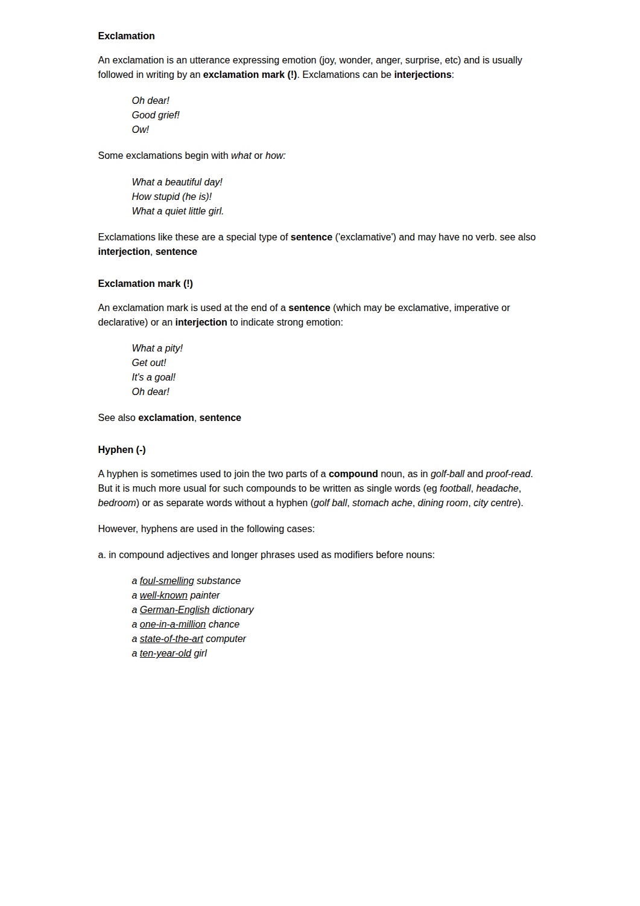Exclamation
An exclamation is an utterance expressing emotion (joy, wonder, anger, surprise, etc) and is usually followed in writing by an exclamation mark (!). Exclamations can be interjections:
Oh dear!
Good grief!
Ow!
Some exclamations begin with what or how:
What a beautiful day!
How stupid (he is)!
What a quiet little girl.
Exclamations like these are a special type of sentence ('exclamative') and may have no verb. see also interjection, sentence
Exclamation mark (!)
An exclamation mark is used at the end of a sentence (which may be exclamative, imperative or declarative) or an interjection to indicate strong emotion:
What a pity!
Get out!
It's a goal!
Oh dear!
See also exclamation, sentence
Hyphen (-)
A hyphen is sometimes used to join the two parts of a compound noun, as in golf-ball and proof-read. But it is much more usual for such compounds to be written as single words (eg football, headache, bedroom) or as separate words without a hyphen (golf ball, stomach ache, dining room, city centre).
However, hyphens are used in the following cases:
a. in compound adjectives and longer phrases used as modifiers before nouns:
a foul-smelling substance
a well-known painter
a German-English dictionary
a one-in-a-million chance
a state-of-the-art computer
a ten-year-old girl